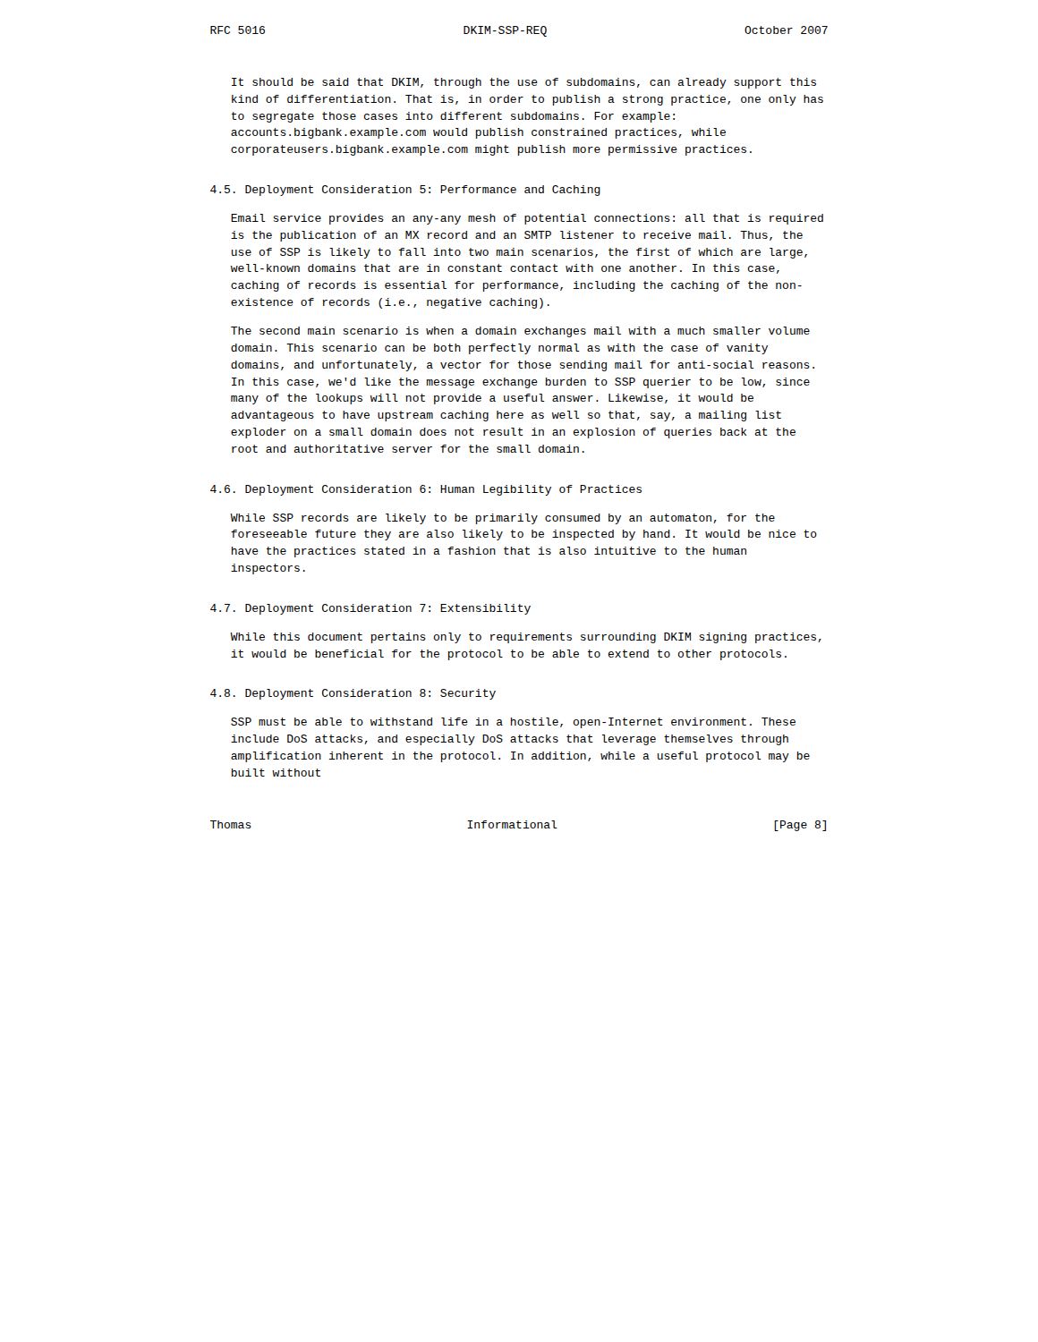RFC 5016 DKIM-SSP-REQ October 2007
It should be said that DKIM, through the use of subdomains, can already support this kind of differentiation. That is, in order to publish a strong practice, one only has to segregate those cases into different subdomains. For example: accounts.bigbank.example.com would publish constrained practices, while corporateusers.bigbank.example.com might publish more permissive practices.
4.5. Deployment Consideration 5: Performance and Caching
Email service provides an any-any mesh of potential connections: all that is required is the publication of an MX record and an SMTP listener to receive mail. Thus, the use of SSP is likely to fall into two main scenarios, the first of which are large, well-known domains that are in constant contact with one another. In this case, caching of records is essential for performance, including the caching of the non-existence of records (i.e., negative caching).
The second main scenario is when a domain exchanges mail with a much smaller volume domain. This scenario can be both perfectly normal as with the case of vanity domains, and unfortunately, a vector for those sending mail for anti-social reasons. In this case, we'd like the message exchange burden to SSP querier to be low, since many of the lookups will not provide a useful answer. Likewise, it would be advantageous to have upstream caching here as well so that, say, a mailing list exploder on a small domain does not result in an explosion of queries back at the root and authoritative server for the small domain.
4.6. Deployment Consideration 6: Human Legibility of Practices
While SSP records are likely to be primarily consumed by an automaton, for the foreseeable future they are also likely to be inspected by hand. It would be nice to have the practices stated in a fashion that is also intuitive to the human inspectors.
4.7. Deployment Consideration 7: Extensibility
While this document pertains only to requirements surrounding DKIM signing practices, it would be beneficial for the protocol to be able to extend to other protocols.
4.8. Deployment Consideration 8: Security
SSP must be able to withstand life in a hostile, open-Internet environment. These include DoS attacks, and especially DoS attacks that leverage themselves through amplification inherent in the protocol. In addition, while a useful protocol may be built without
Thomas Informational [Page 8]